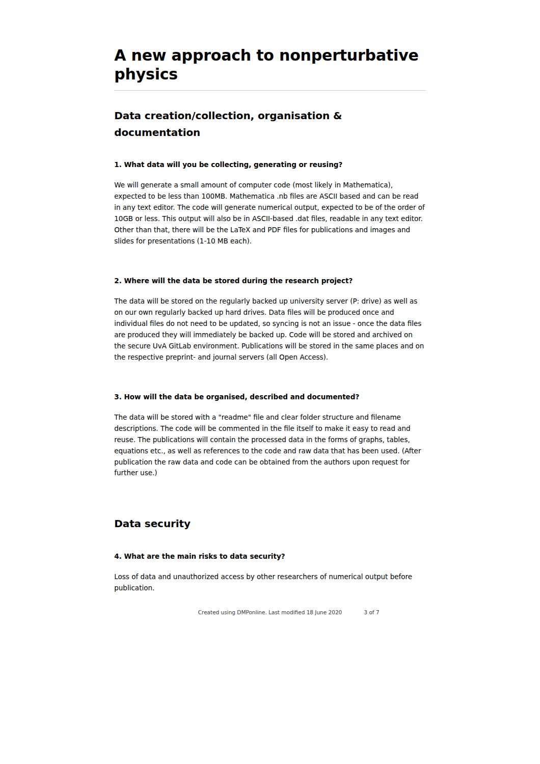A new approach to nonperturbative
physics
Data creation/collection, organisation & documentation
1. What data will you be collecting, generating or reusing?
We will generate a small amount of computer code (most likely in Mathematica), expected to be less than 100MB. Mathematica .nb files are ASCII based and can be read in any text editor. The code will generate numerical output, expected to be of the order of 10GB or less. This output will also be in ASCII-based .dat files, readable in any text editor. Other than that, there will be the LaTeX and PDF files for publications and images and slides for presentations (1-10 MB each).
2. Where will the data be stored during the research project?
The data will be stored on the regularly backed up university server (P: drive) as well as on our own regularly backed up hard drives. Data files will be produced once and individual files do not need to be updated, so syncing is not an issue - once the data files are produced they will immediately be backed up. Code will be stored and archived on the secure UvA GitLab environment. Publications will be stored in the same places and on the respective preprint- and journal servers (all Open Access).
3. How will the data be organised, described and documented?
The data will be stored with a "readme" file and clear folder structure and filename descriptions. The code will be commented in the file itself to make it easy to read and reuse. The publications will contain the processed data in the forms of graphs, tables, equations etc., as well as references to the code and raw data that has been used. (After publication the raw data and code can be obtained from the authors upon request for further use.)
Data security
4. What are the main risks to data security?
Loss of data and unauthorized access by other researchers of numerical output before publication.
Created using DMPonline. Last modified 18 June 2020 3 of 7